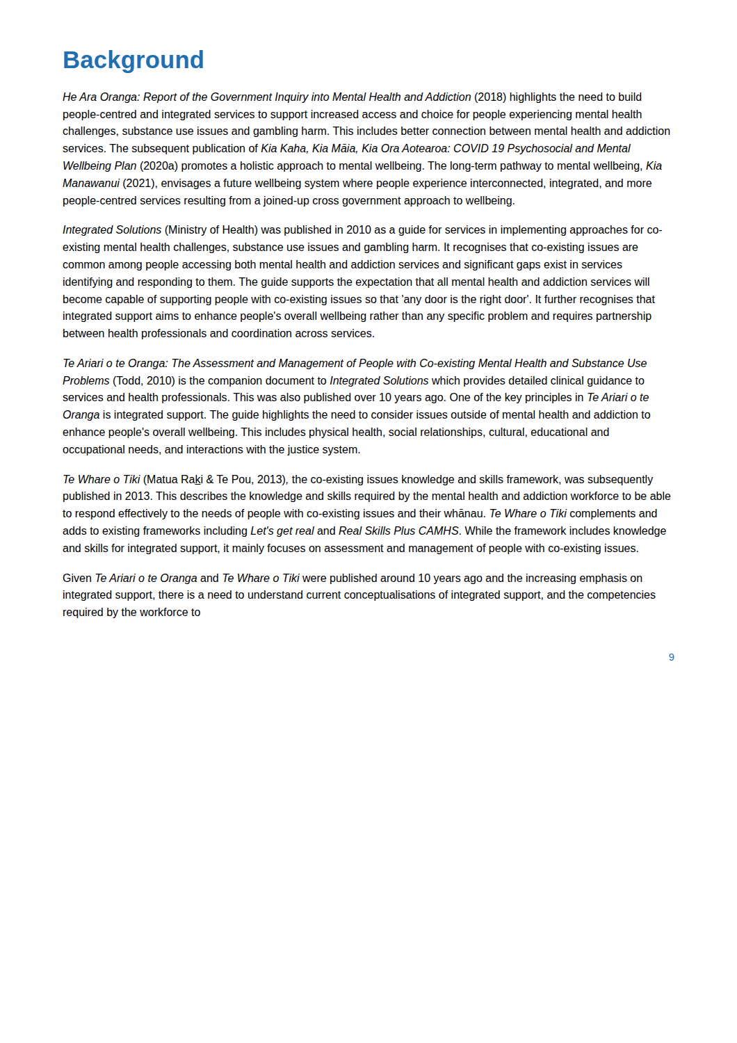Background
He Ara Oranga: Report of the Government Inquiry into Mental Health and Addiction (2018) highlights the need to build people-centred and integrated services to support increased access and choice for people experiencing mental health challenges, substance use issues and gambling harm. This includes better connection between mental health and addiction services. The subsequent publication of Kia Kaha, Kia Māia, Kia Ora Aotearoa: COVID 19 Psychosocial and Mental Wellbeing Plan (2020a) promotes a holistic approach to mental wellbeing. The long-term pathway to mental wellbeing, Kia Manawanui (2021), envisages a future wellbeing system where people experience interconnected, integrated, and more people-centred services resulting from a joined-up cross government approach to wellbeing.
Integrated Solutions (Ministry of Health) was published in 2010 as a guide for services in implementing approaches for co-existing mental health challenges, substance use issues and gambling harm. It recognises that co-existing issues are common among people accessing both mental health and addiction services and significant gaps exist in services identifying and responding to them. The guide supports the expectation that all mental health and addiction services will become capable of supporting people with co-existing issues so that 'any door is the right door'. It further recognises that integrated support aims to enhance people's overall wellbeing rather than any specific problem and requires partnership between health professionals and coordination across services.
Te Ariari o te Oranga: The Assessment and Management of People with Co-existing Mental Health and Substance Use Problems (Todd, 2010) is the companion document to Integrated Solutions which provides detailed clinical guidance to services and health professionals. This was also published over 10 years ago. One of the key principles in Te Ariari o te Oranga is integrated support. The guide highlights the need to consider issues outside of mental health and addiction to enhance people's overall wellbeing. This includes physical health, social relationships, cultural, educational and occupational needs, and interactions with the justice system.
Te Whare o Tiki (Matua Raki & Te Pou, 2013), the co-existing issues knowledge and skills framework, was subsequently published in 2013. This describes the knowledge and skills required by the mental health and addiction workforce to be able to respond effectively to the needs of people with co-existing issues and their whānau. Te Whare o Tiki complements and adds to existing frameworks including Let's get real and Real Skills Plus CAMHS. While the framework includes knowledge and skills for integrated support, it mainly focuses on assessment and management of people with co-existing issues.
Given Te Ariari o te Oranga and Te Whare o Tiki were published around 10 years ago and the increasing emphasis on integrated support, there is a need to understand current conceptualisations of integrated support, and the competencies required by the workforce to
9